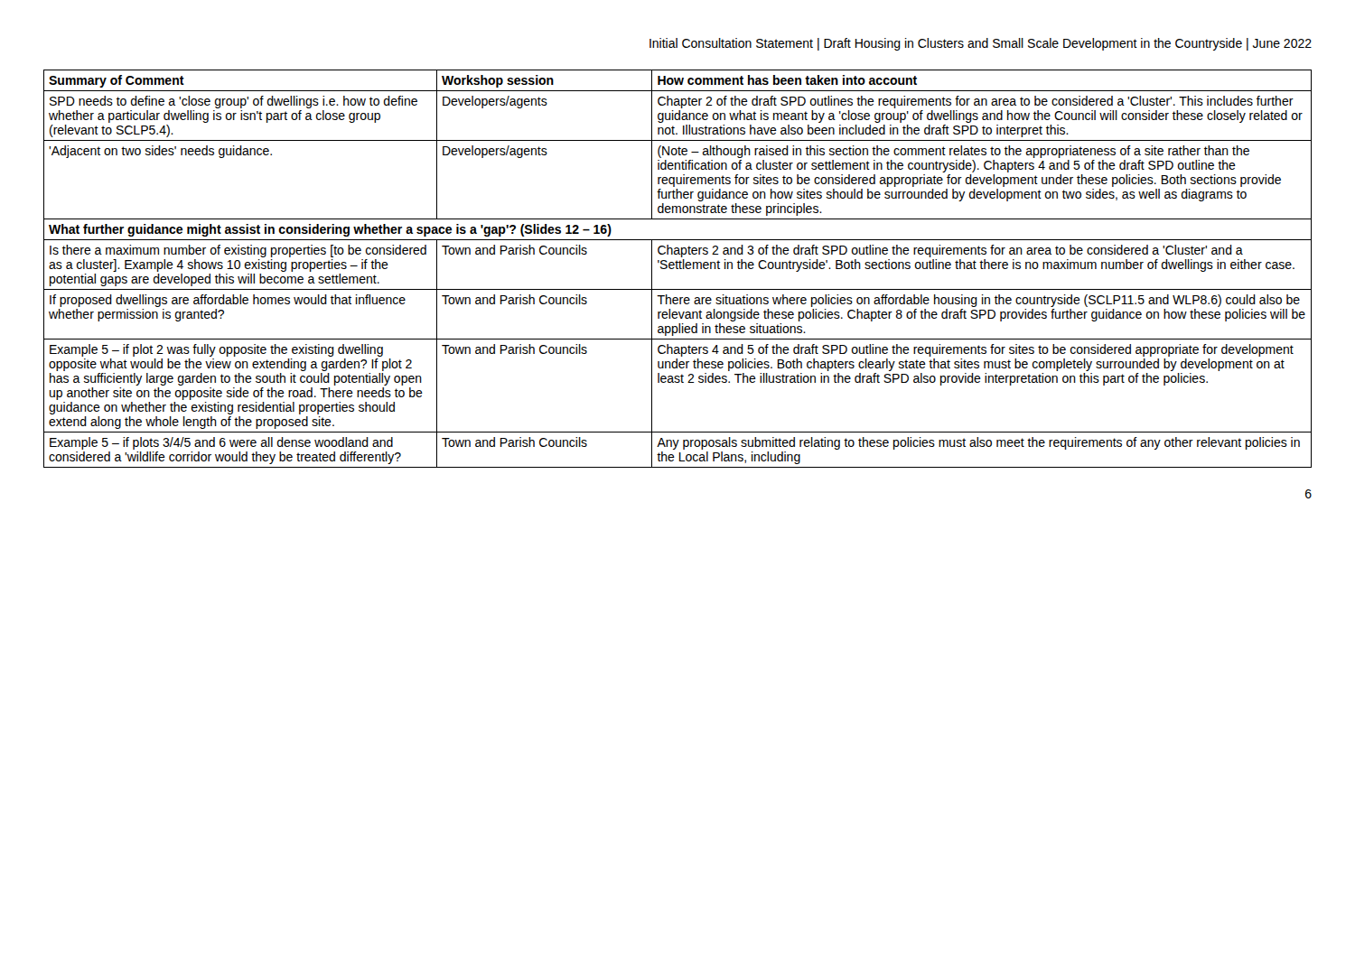Initial Consultation Statement | Draft Housing in Clusters and Small Scale Development in the Countryside | June 2022
| Summary of Comment | Workshop session | How comment has been taken into account |
| --- | --- | --- |
| SPD needs to define a 'close group' of dwellings i.e. how to define whether a particular dwelling is or isn't part of a close group (relevant to SCLP5.4). | Developers/agents | Chapter 2 of the draft SPD outlines the requirements for an area to be considered a 'Cluster'. This includes further guidance on what is meant by a 'close group' of dwellings and how the Council will consider these closely related or not. Illustrations have also been included in the draft SPD to interpret this. |
| 'Adjacent on two sides' needs guidance. | Developers/agents | (Note – although raised in this section the comment relates to the appropriateness of a site rather than the identification of a cluster or settlement in the countryside). Chapters 4 and 5 of the draft SPD outline the requirements for sites to be considered appropriate for development under these policies. Both sections provide further guidance on how sites should be surrounded by development on two sides, as well as diagrams to demonstrate these principles. |
| What further guidance might assist in considering whether a space is a 'gap'? (Slides 12 – 16) |
| Is there a maximum number of existing properties [to be considered as a cluster]. Example 4 shows 10 existing properties – if the potential gaps are developed this will become a settlement. | Town and Parish Councils | Chapters 2 and 3 of the draft SPD outline the requirements for an area to be considered a 'Cluster' and a 'Settlement in the Countryside'. Both sections outline that there is no maximum number of dwellings in either case. |
| If proposed dwellings are affordable homes would that influence whether permission is granted? | Town and Parish Councils | There are situations where policies on affordable housing in the countryside (SCLP11.5 and WLP8.6) could also be relevant alongside these policies. Chapter 8 of the draft SPD provides further guidance on how these policies will be applied in these situations. |
| Example 5 – if plot 2 was fully opposite the existing dwelling opposite what would be the view on extending a garden? If plot 2 has a sufficiently large garden to the south it could potentially open up another site on the opposite side of the road. There needs to be guidance on whether the existing residential properties should extend along the whole length of the proposed site. | Town and Parish Councils | Chapters 4 and 5 of the draft SPD outline the requirements for sites to be considered appropriate for development under these policies. Both chapters clearly state that sites must be completely surrounded by development on at least 2 sides. The illustration in the draft SPD also provide interpretation on this part of the policies. |
| Example 5 – if plots 3/4/5 and 6 were all dense woodland and considered a 'wildlife corridor would they be treated differently? | Town and Parish Councils | Any proposals submitted relating to these policies must also meet the requirements of any other relevant policies in the Local Plans, including |
6